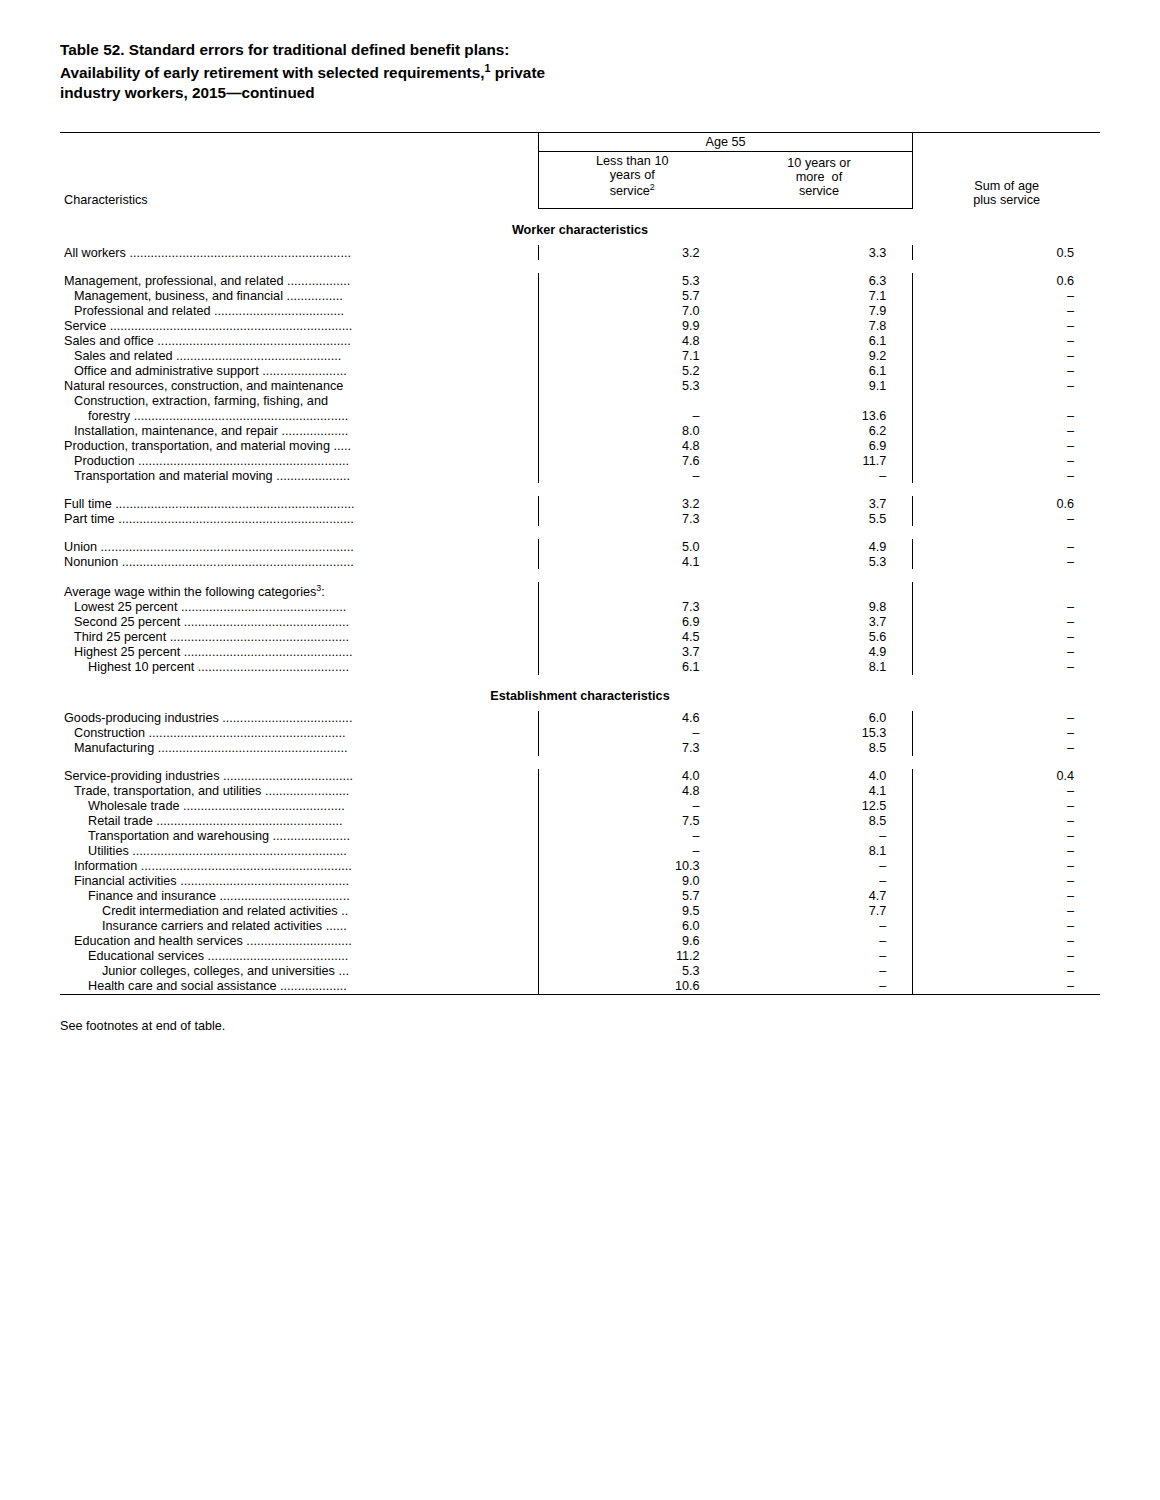Table 52. Standard errors for traditional defined benefit plans:
Availability of early retirement with selected requirements,1 private
industry workers, 2015—continued
| Characteristics | Age 55 | Sum of age plus service |
| --- | --- | --- |
| Less than 10 years of service 2 | 10 years or more of service |
| Worker characteristics |
| All workers ............................................................... | 3.2 | 3.3 | 0.5 |
| Management, professional, and related .................. | 5.3 | 6.3 | 0.6 |
| Management, business, and financial ................ | 5.7 | 7.1 | – |
| Professional and related ..................................... | 7.0 | 7.9 | – |
| Service ..................................................................... | 9.9 | 7.8 | – |
| Sales and office ....................................................... | 4.8 | 6.1 | – |
| Sales and related ............................................... | 7.1 | 9.2 | – |
| Office and administrative support ........................ | 5.2 | 6.1 | – |
| Natural resources, construction, and maintenance | 5.3 | 9.1 | – |
| Construction, extraction, farming, fishing, and | | | |
| forestry ............................................................. | – | 13.6 | – |
| Installation, maintenance, and repair ................... | 8.0 | 6.2 | – |
| Production, transportation, and material moving ..... | 4.8 | 6.9 | – |
| Production ............................................................ | 7.6 | 11.7 | – |
| Transportation and material moving ..................... | – | – | – |
| Full time .................................................................... | 3.2 | 3.7 | 0.6 |
| Part time ................................................................... | 7.3 | 5.5 | – |
| Union ........................................................................ | 5.0 | 4.9 | – |
| Nonunion .................................................................. | 4.1 | 5.3 | – |
| Average wage within the following categories 3 : | | | |
| Lowest 25 percent ............................................... | 7.3 | 9.8 | – |
| Second 25 percent ............................................... | 6.9 | 3.7 | – |
| Third 25 percent ................................................... | 4.5 | 5.6 | – |
| Highest 25 percent ................................................ | 3.7 | 4.9 | – |
| Highest 10 percent ........................................... | 6.1 | 8.1 | – |
| Establishment characteristics |
| Goods-producing industries ..................................... | 4.6 | 6.0 | – |
| Construction ........................................................ | – | 15.3 | – |
| Manufacturing ...................................................... | 7.3 | 8.5 | – |
| Service-providing industries ..................................... | 4.0 | 4.0 | 0.4 |
| Trade, transportation, and utilities ........................ | 4.8 | 4.1 | – |
| Wholesale trade .............................................. | – | 12.5 | – |
| Retail trade ..................................................... | 7.5 | 8.5 | – |
| Transportation and warehousing ...................... | – | – | – |
| Utilities ............................................................. | – | 8.1 | – |
| Information ............................................................ | 10.3 | – | – |
| Financial activities ................................................ | 9.0 | – | – |
| Finance and insurance ..................................... | 5.7 | 4.7 | – |
| Credit intermediation and related activities .. | 9.5 | 7.7 | – |
| Insurance carriers and related activities ...... | 6.0 | – | – |
| Education and health services .............................. | 9.6 | – | – |
| Educational services ........................................ | 11.2 | – | – |
| Junior colleges, colleges, and universities ... | 5.3 | – | – |
| Health care and social assistance ................... | 10.6 | – | – |
See footnotes at end of table.